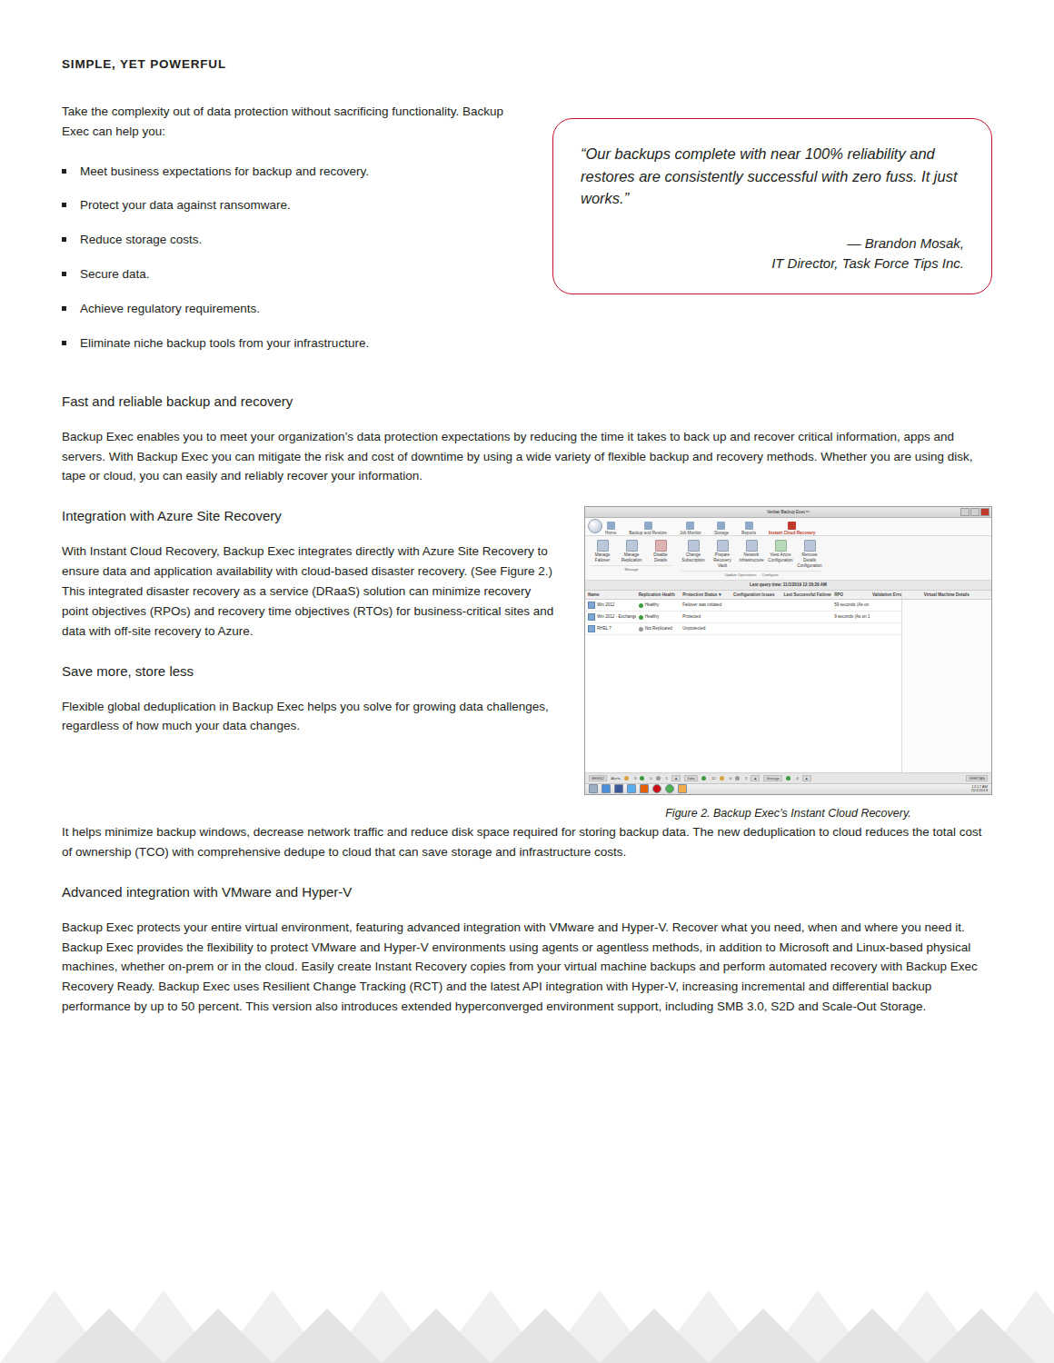Simple, yet powerful
Take the complexity out of data protection without sacrificing functionality. Backup Exec can help you:
Meet business expectations for backup and recovery.
Protect your data against ransomware.
Reduce storage costs.
Secure data.
Achieve regulatory requirements.
Eliminate niche backup tools from your infrastructure.
“Our backups complete with near 100% reliability and restores are consistently successful with zero fuss. It just works.”
— Brandon Mosak,
IT Director, Task Force Tips Inc.
Fast and reliable backup and recovery
Backup Exec enables you to meet your organization’s data protection expectations by reducing the time it takes to back up and recover critical information, apps and servers. With Backup Exec you can mitigate the risk and cost of downtime by using a wide variety of flexible backup and recovery methods. Whether you are using disk, tape or cloud, you can easily and reliably recover your information.
Integration with Azure Site Recovery
With Instant Cloud Recovery, Backup Exec integrates directly with Azure Site Recovery to ensure data and application availability with cloud-based disaster recovery. (See Figure 2.) This integrated disaster recovery as a service (DRaaS) solution can minimize recovery point objectives (RPOs) and recovery time objectives (RTOs) for business-critical sites and data with off-site recovery to Azure.
Save more, store less
Flexible global deduplication in Backup Exec helps you solve for growing data challenges, regardless of how much your data changes.
Veritas Backup Exec™
Home
Backup and Restore
Job Monitor
Storage
Reports
Instant Cloud Recovery
Manage Failover
Manage Replication
Disable Details
Manage
Change Subscription
Prepare Recovery Vault
Network Infrastructure
View Azure Configuration
Remove Details Configuration
Update Operations Configure
Last query time: 11/1/2019 12:16:29 AM
Name
Replication Health
Protection Status ▾
Configuration Issues
Last Successful Failover
RPO
Validation Errors
Win 2012
Healthy
Failover was initiated
59 seconds (As on 11/1/2019 12:01:05 AM )
Win 2012 - Exchange
Healthy
Protected
9 seconds (As on 11/1/2019 12:16:06 AM )
RHEL 7
Not Replicated
Unprotected
Virtual Machine Details
BEMS2 Alerts 3 0 1 ▲ Jobs 12 0 2 ▲ Storage 4 ▲ VERITAS
12:17 AM
11/1/2019
Figure 2. Backup Exec’s Instant Cloud Recovery.
It helps minimize backup windows, decrease network traffic and reduce disk space required for storing backup data. The new deduplication to cloud reduces the total cost of ownership (TCO) with comprehensive dedupe to cloud that can save storage and infrastructure costs.
Advanced integration with VMware and Hyper-V
Backup Exec protects your entire virtual environment, featuring advanced integration with VMware and Hyper-V. Recover what you need, when and where you need it. Backup Exec provides the flexibility to protect VMware and Hyper-V environments using agents or agentless methods, in addition to Microsoft and Linux-based physical machines, whether on-prem or in the cloud. Easily create Instant Recovery copies from your virtual machine backups and perform automated recovery with Backup Exec Recovery Ready. Backup Exec uses Resilient Change Tracking (RCT) and the latest API integration with Hyper-V, increasing incremental and differential backup performance by up to 50 percent. This version also introduces extended hyperconverged environment support, including SMB 3.0, S2D and Scale-Out Storage.